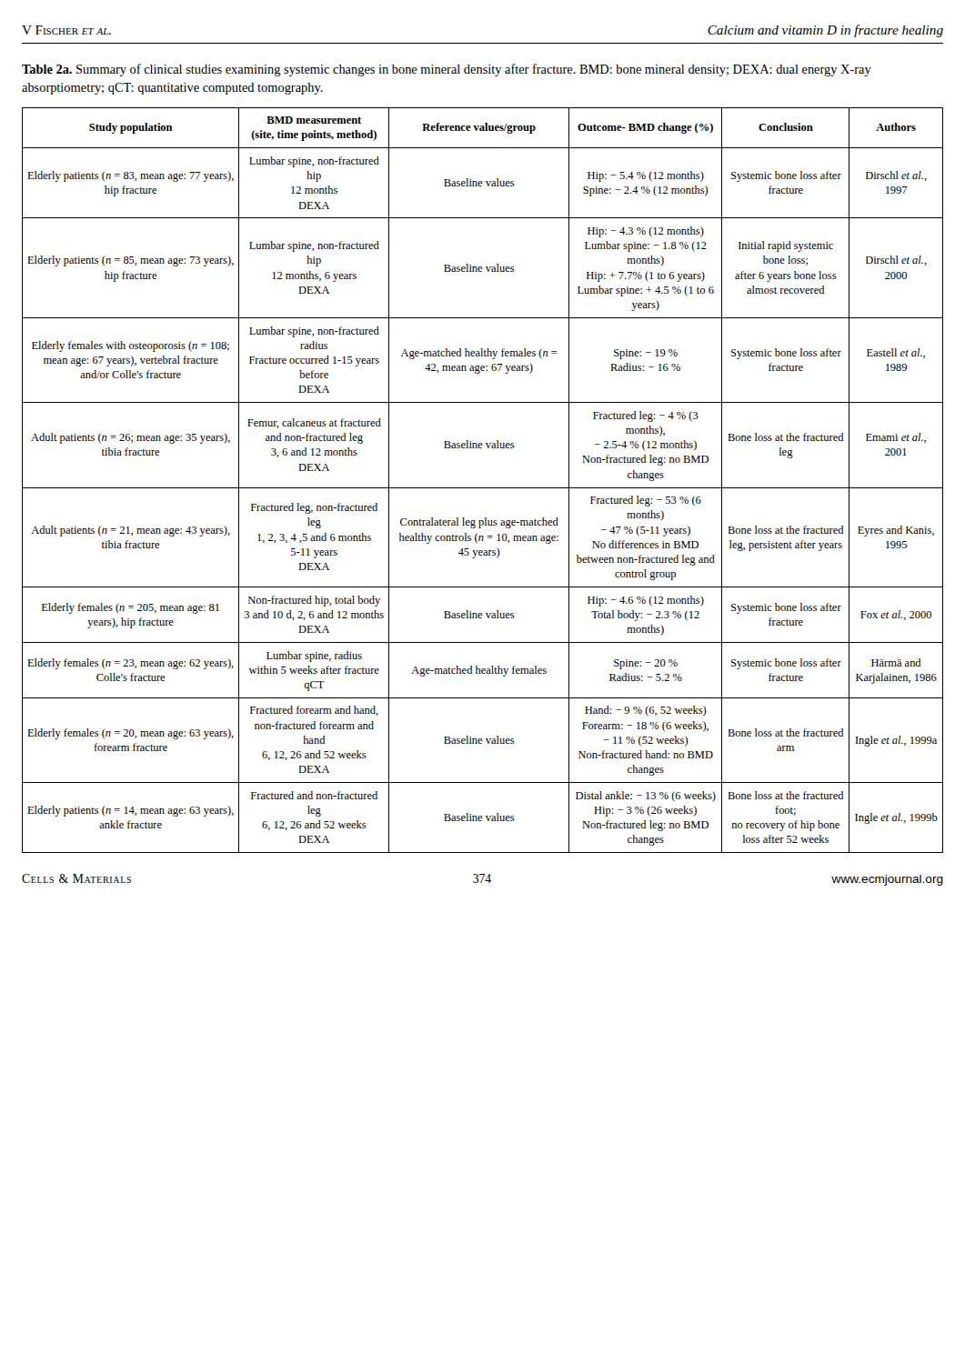V Fischer et al.
Calcium and vitamin D in fracture healing
Table 2a. Summary of clinical studies examining systemic changes in bone mineral density after fracture. BMD: bone mineral density; DEXA: dual energy X-ray absorptiometry; qCT: quantitative computed tomography.
| Study population | BMD measurement (site, time points, method) | Reference values/group | Outcome- BMD change (%) | Conclusion | Authors |
| --- | --- | --- | --- | --- | --- |
| Elderly patients ( n = 83, mean age: 77 years), hip fracture | Lumbar spine, non-fractured hip 12 months DEXA | Baseline values | Hip: − 5.4 % (12 months) Spine: − 2.4 % (12 months) | Systemic bone loss after fracture | Dirschl et al. , 1997 |
| Elderly patients ( n = 85, mean age: 73 years), hip fracture | Lumbar spine, non-fractured hip 12 months, 6 years DEXA | Baseline values | Hip: − 4.3 % (12 months) Lumbar spine: − 1.8 % (12 months) Hip: + 7.7% (1 to 6 years) Lumbar spine: + 4.5 % (1 to 6 years) | Initial rapid systemic bone loss; after 6 years bone loss almost recovered | Dirschl et al. , 2000 |
| Elderly females with osteoporosis ( n = 108; mean age: 67 years), vertebral fracture and/or Colle's fracture | Lumbar spine, non-fractured radius Fracture occurred 1-15 years before DEXA | Age-matched healthy females ( n = 42, mean age: 67 years) | Spine: − 19 % Radius: − 16 % | Systemic bone loss after fracture | Eastell et al. , 1989 |
| Adult patients ( n = 26; mean age: 35 years), tibia fracture | Femur, calcaneus at fractured and non-fractured leg 3, 6 and 12 months DEXA | Baseline values | Fractured leg: − 4 % (3 months), − 2.5-4 % (12 months) Non-fractured leg: no BMD changes | Bone loss at the fractured leg | Emami et al. , 2001 |
| Adult patients ( n = 21, mean age: 43 years), tibia fracture | Fractured leg, non-fractured leg 1, 2, 3, 4 ,5 and 6 months 5-11 years DEXA | Contralateral leg plus age-matched healthy controls ( n = 10, mean age: 45 years) | Fractured leg: − 53 % (6 months) − 47 % (5-11 years) No differences in BMD between non-fractured leg and control group | Bone loss at the fractured leg, persistent after years | Eyres and Kanis, 1995 |
| Elderly females ( n = 205, mean age: 81 years), hip fracture | Non-fractured hip, total body 3 and 10 d, 2, 6 and 12 months DEXA | Baseline values | Hip: − 4.6 % (12 months) Total body: − 2.3 % (12 months) | Systemic bone loss after fracture | Fox et al. , 2000 |
| Elderly females ( n = 23, mean age: 62 years), Colle's fracture | Lumbar spine, radius within 5 weeks after fracture qCT | Age-matched healthy females | Spine: − 20 % Radius: − 5.2 % | Systemic bone loss after fracture | Härmä and Karjalainen, 1986 |
| Elderly females ( n = 20, mean age: 63 years), forearm fracture | Fractured forearm and hand, non-fractured forearm and hand 6, 12, 26 and 52 weeks DEXA | Baseline values | Hand: − 9 % (6, 52 weeks) Forearm: − 18 % (6 weeks), − 11 % (52 weeks) Non-fractured hand: no BMD changes | Bone loss at the fractured arm | Ingle et al. , 1999a |
| Elderly patients ( n = 14, mean age: 63 years), ankle fracture | Fractured and non-fractured leg 6, 12, 26 and 52 weeks DEXA | Baseline values | Distal ankle: − 13 % (6 weeks) Hip: − 3 % (26 weeks) Non-fractured leg: no BMD changes | Bone loss at the fractured foot; no recovery of hip bone loss after 52 weeks | Ingle et al. , 1999b |
Cells & Materials
374
www.ecmjournal.org